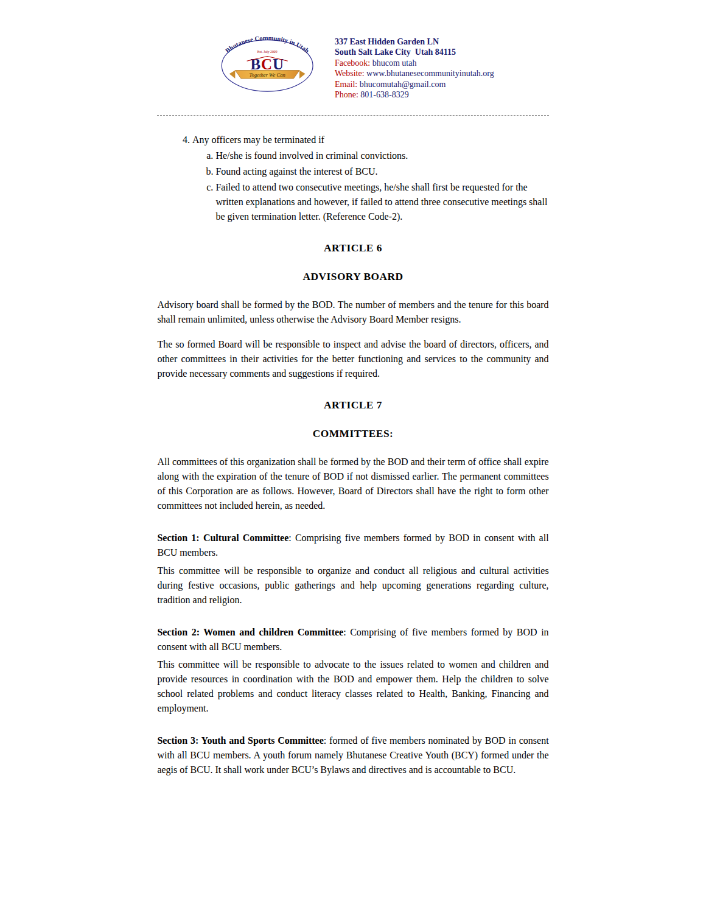Bhutanese Community in Utah Est. July 2009 Together We Can BCU
337 East Hidden Garden LN
South Salt Lake City Utah 84115
Facebook: bhucom utah
Website: www.bhutanesecommunityinutah.org
Email: bhucomutah@gmail.com
Phone: 801-638-8329
Any officers may be terminated if
He/she is found involved in criminal convictions.
Found acting against the interest of BCU.
Failed to attend two consecutive meetings, he/she shall first be requested for the written explanations and however, if failed to attend three consecutive meetings shall be given termination letter. (Reference Code-2).
ARTICLE 6
ADVISORY BOARD
Advisory board shall be formed by the BOD. The number of members and the tenure for this board shall remain unlimited, unless otherwise the Advisory Board Member resigns.
The so formed Board will be responsible to inspect and advise the board of directors, officers, and other committees in their activities for the better functioning and services to the community and provide necessary comments and suggestions if required.
ARTICLE 7
COMMITTEES:
All committees of this organization shall be formed by the BOD and their term of office shall expire along with the expiration of the tenure of BOD if not dismissed earlier. The permanent committees of this Corporation are as follows. However, Board of Directors shall have the right to form other committees not included herein, as needed.
Section 1: Cultural Committee: Comprising five members formed by BOD in consent with all BCU members.
This committee will be responsible to organize and conduct all religious and cultural activities during festive occasions, public gatherings and help upcoming generations regarding culture, tradition and religion.
Section 2: Women and children Committee: Comprising of five members formed by BOD in consent with all BCU members.
This committee will be responsible to advocate to the issues related to women and children and provide resources in coordination with the BOD and empower them. Help the children to solve school related problems and conduct literacy classes related to Health, Banking, Financing and employment.
Section 3: Youth and Sports Committee: formed of five members nominated by BOD in consent with all BCU members. A youth forum namely Bhutanese Creative Youth (BCY) formed under the aegis of BCU. It shall work under BCU’s Bylaws and directives and is accountable to BCU.